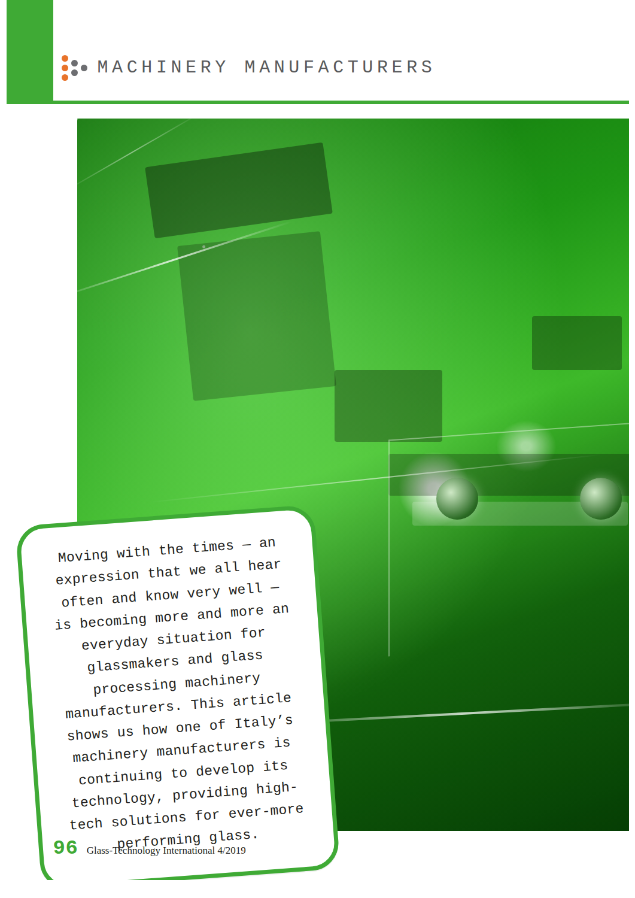Machinery Manufacturers
Moving with the times — an expression that we all hear often and know very well — is becoming more and more an everyday situation for glassmakers and glass processing machinery manufacturers. This article shows us how one of Italy’s machinery manufacturers is continuing to develop its technology, providing high-tech solutions for ever-more performing glass.
96 Glass-Technology International 4/2019